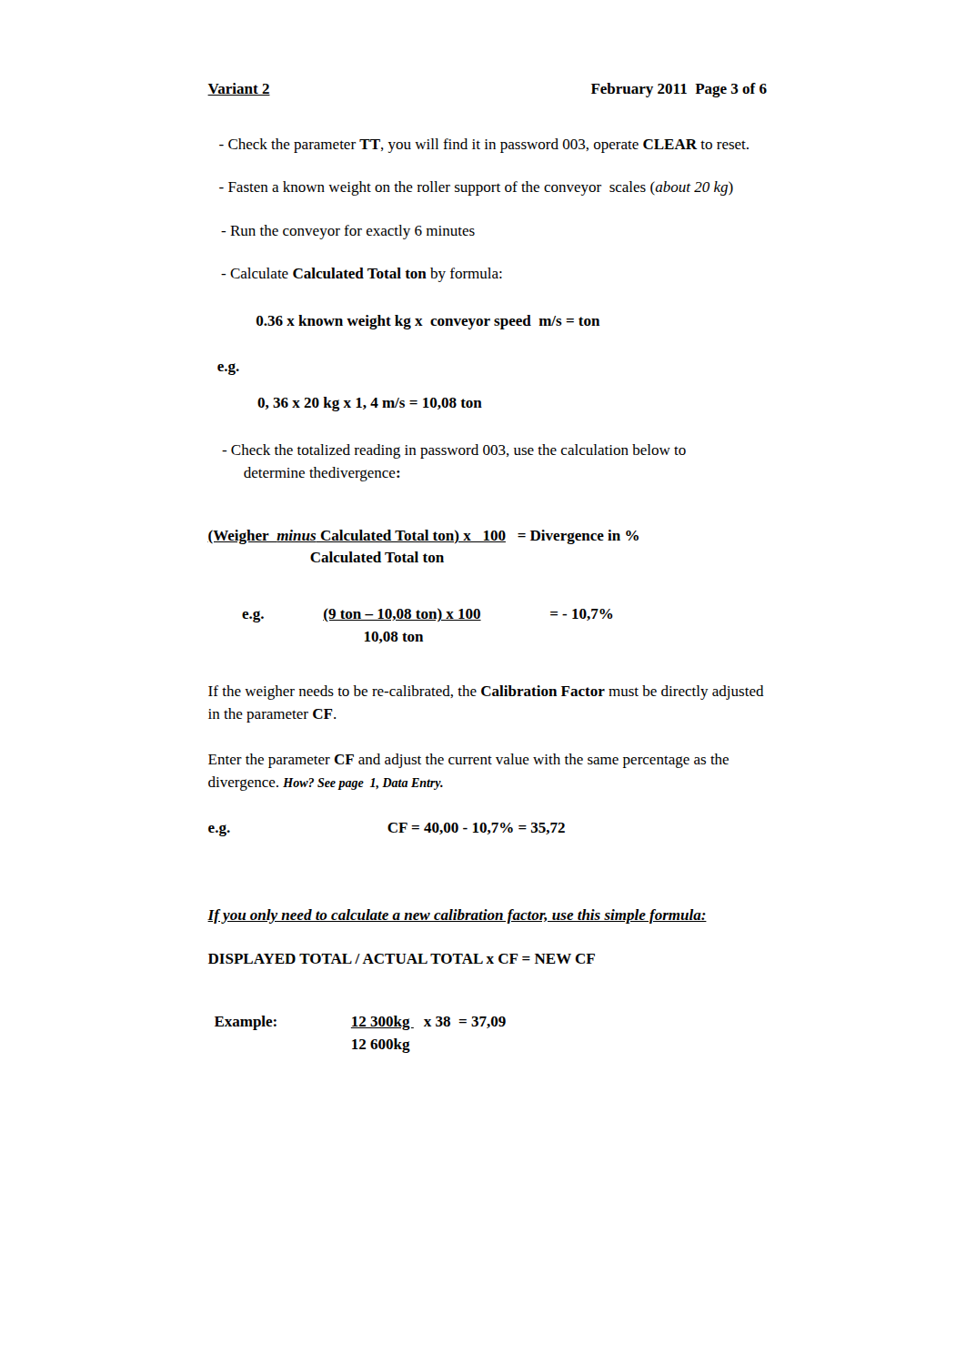Variant 2
February 2011 Page 3 of 6
Check the parameter TT, you will find it in password 003, operate CLEAR to reset.
Fasten a known weight on the roller support of the conveyor scales (about 20 kg)
Run the conveyor for exactly 6 minutes
Calculate Calculated Total ton by formula:
0.36 x known weight kg x conveyor speed m/s = ton
e.g.
0, 36 x 20 kg x 1, 4 m/s = 10,08 ton
- Check the totalized reading in password 003, use the calculation below to determine thedivergence:
(Weigher minus Calculated Total ton) x 100 = Divergence in % Calculated Total ton
e.g. (9 ton – 10,08 ton) x 100 10,08 ton = - 10,7%
If the weigher needs to be re-calibrated, the Calibration Factor must be directly adjusted in the parameter CF.
Enter the parameter CF and adjust the current value with the same percentage as the divergence. How? See page 1, Data Entry.
e.g. CF = 40,00 - 10,7% = 35,72
If you only need to calculate a new calibration factor, use this simple formula:
DISPLAYED TOTAL / ACTUAL TOTAL x CF = NEW CF
Example: 12 300kg 12 600kg x 38 = 37,09